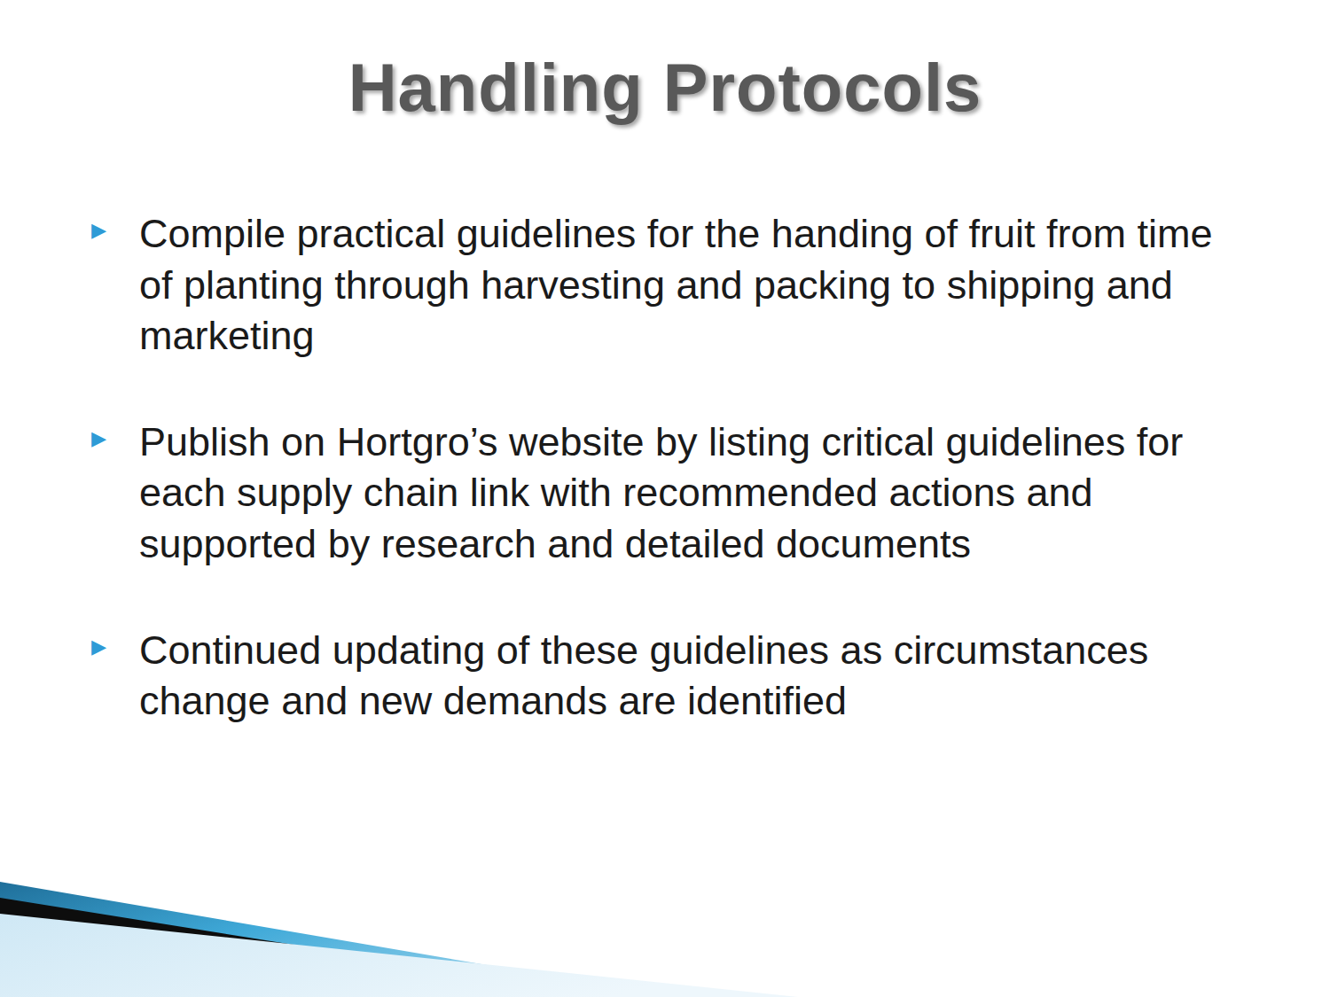Handling Protocols
Compile practical guidelines for the handing of fruit from time of planting through harvesting and packing to shipping and marketing
Publish on Hortgro’s website by listing critical guidelines for each supply chain link with recommended actions and supported by research and detailed documents
Continued updating of these guidelines as circumstances change and new demands are identified